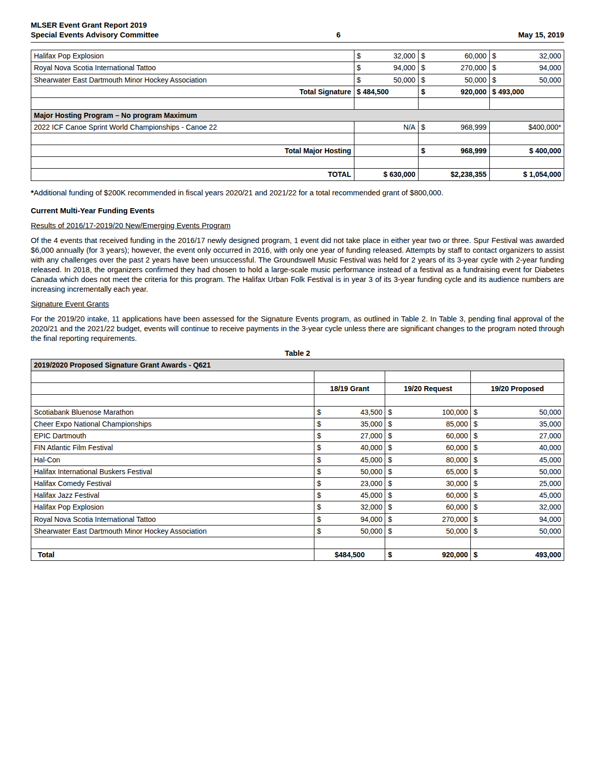MLSER Event Grant Report 2019
Special Events Advisory Committee
6
May 15, 2019
| Halifax Pop Explosion | $ 32,000 | $ 60,000 | $ 32,000 |
| Royal Nova Scotia International Tattoo | $ 94,000 | $ 270,000 | $ 94,000 |
| Shearwater East Dartmouth Minor Hockey Association | $ 50,000 | $ 50,000 | $ 50,000 |
| Total Signature | $ 484,500 | $ 920,000 | $ 493,000 |
| Major Hosting Program – No program Maximum |
| 2022 ICF Canoe Sprint World Championships - Canoe 22 | N/A | $ 968,999 | $400,000* |
| Total Major Hosting | | $ 968,999 | $ 400,000 |
| TOTAL | $ 630,000 | $2,238,355 | $ 1,054,000 |
*Additional funding of $200K recommended in fiscal years 2020/21 and 2021/22 for a total recommended grant of $800,000.
Current Multi-Year Funding Events
Results of 2016/17-2019/20 New/Emerging Events Program
Of the 4 events that received funding in the 2016/17 newly designed program, 1 event did not take place in either year two or three. Spur Festival was awarded $6,000 annually (for 3 years); however, the event only occurred in 2016, with only one year of funding released. Attempts by staff to contact organizers to assist with any challenges over the past 2 years have been unsuccessful. The Groundswell Music Festival was held for 2 years of its 3-year cycle with 2-year funding released. In 2018, the organizers confirmed they had chosen to hold a large-scale music performance instead of a festival as a fundraising event for Diabetes Canada which does not meet the criteria for this program. The Halifax Urban Folk Festival is in year 3 of its 3-year funding cycle and its audience numbers are increasing incrementally each year.
Signature Event Grants
For the 2019/20 intake, 11 applications have been assessed for the Signature Events program, as outlined in Table 2. In Table 3, pending final approval of the 2020/21 and the 2021/22 budget, events will continue to receive payments in the 3-year cycle unless there are significant changes to the program noted through the final reporting requirements.
Table 2
| 2019/2020 Proposed Signature Grant Awards - Q621 |
| | 18/19 Grant | 19/20 Request | 19/20 Proposed |
| Scotiabank Bluenose Marathon | $ 43,500 | $ 100,000 | $ 50,000 |
| Cheer Expo National Championships | $ 35,000 | $ 85,000 | $ 35,000 |
| EPIC Dartmouth | $ 27,000 | $ 60,000 | $ 27,000 |
| FIN Atlantic Film Festival | $ 40,000 | $ 60,000 | $ 40,000 |
| Hal-Con | $ 45,000 | $ 80,000 | $ 45,000 |
| Halifax International Buskers Festival | $ 50,000 | $ 65,000 | $ 50,000 |
| Halifax Comedy Festival | $ 23,000 | $ 30,000 | $ 25,000 |
| Halifax Jazz Festival | $ 45,000 | $ 60,000 | $ 45,000 |
| Halifax Pop Explosion | $ 32,000 | $ 60,000 | $ 32,000 |
| Royal Nova Scotia International Tattoo | $ 94,000 | $ 270,000 | $ 94,000 |
| Shearwater East Dartmouth Minor Hockey Association | $ 50,000 | $ 50,000 | $ 50,000 |
| Total | $484,500 | $ 920,000 | $ 493,000 |